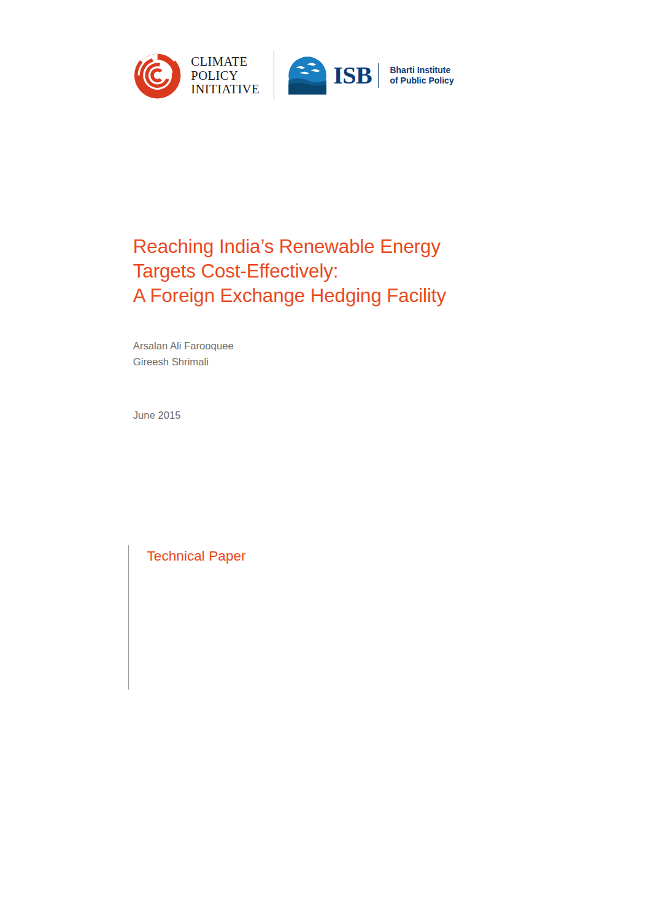Climate
Policy
Initiative
ISB
Bharti Institute
of Public Policy
Reaching India’s Renewable Energy
Targets Cost-Effectively:
A Foreign Exchange Hedging Facility
Arsalan Ali Farooquee
Gireesh Shrimali
June 2015
Technical Paper